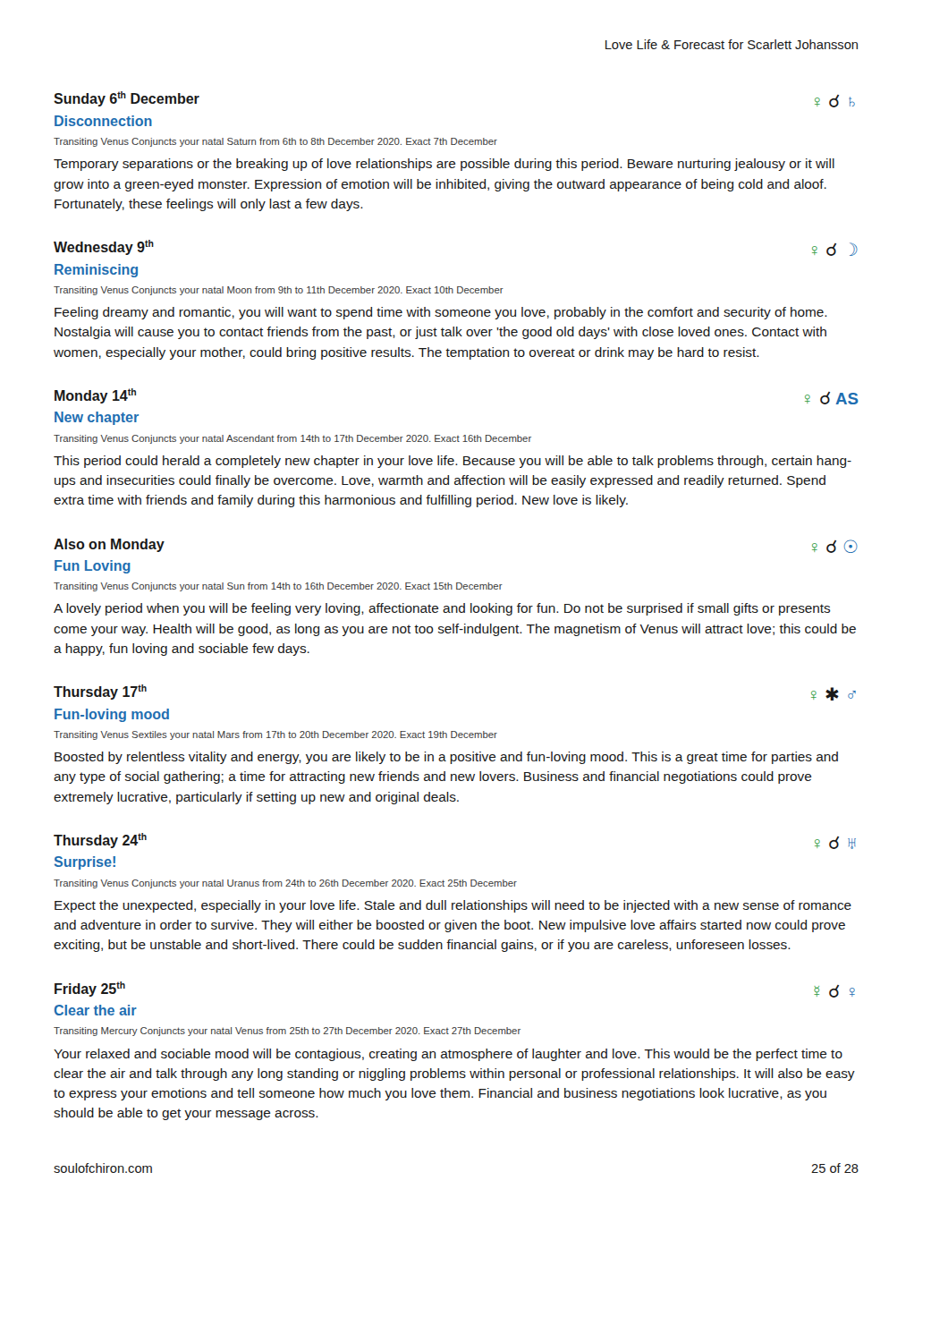Love Life & Forecast for Scarlett Johansson
Sunday 6th December
Disconnection
♀ ☌ ♄
Transiting Venus Conjuncts your natal Saturn from 6th to 8th December 2020. Exact 7th December
Temporary separations or the breaking up of love relationships are possible during this period. Beware nurturing jealousy or it will grow into a green-eyed monster. Expression of emotion will be inhibited, giving the outward appearance of being cold and aloof. Fortunately, these feelings will only last a few days.
Wednesday 9th
Reminiscing
♀ ☌ ☽
Transiting Venus Conjuncts your natal Moon from 9th to 11th December 2020. Exact 10th December
Feeling dreamy and romantic, you will want to spend time with someone you love, probably in the comfort and security of home. Nostalgia will cause you to contact friends from the past, or just talk over 'the good old days' with close loved ones. Contact with women, especially your mother, could bring positive results. The temptation to overeat or drink may be hard to resist.
Monday 14th
New chapter
♀ ☌ AS
Transiting Venus Conjuncts your natal Ascendant from 14th to 17th December 2020. Exact 16th December
This period could herald a completely new chapter in your love life. Because you will be able to talk problems through, certain hang-ups and insecurities could finally be overcome. Love, warmth and affection will be easily expressed and readily returned. Spend extra time with friends and family during this harmonious and fulfilling period. New love is likely.
Also on Monday
Fun Loving
♀ ☌ ☉
Transiting Venus Conjuncts your natal Sun from 14th to 16th December 2020. Exact 15th December
A lovely period when you will be feeling very loving, affectionate and looking for fun. Do not be surprised if small gifts or presents come your way. Health will be good, as long as you are not too self-indulgent. The magnetism of Venus will attract love; this could be a happy, fun loving and sociable few days.
Thursday 17th
Fun-loving mood
♀ ✱ ♂
Transiting Venus Sextiles your natal Mars from 17th to 20th December 2020. Exact 19th December
Boosted by relentless vitality and energy, you are likely to be in a positive and fun-loving mood. This is a great time for parties and any type of social gathering; a time for attracting new friends and new lovers. Business and financial negotiations could prove extremely lucrative, particularly if setting up new and original deals.
Thursday 24th
Surprise!
♀ ☌ ♅
Transiting Venus Conjuncts your natal Uranus from 24th to 26th December 2020. Exact 25th December
Expect the unexpected, especially in your love life. Stale and dull relationships will need to be injected with a new sense of romance and adventure in order to survive. They will either be boosted or given the boot. New impulsive love affairs started now could prove exciting, but be unstable and short-lived. There could be sudden financial gains, or if you are careless, unforeseen losses.
Friday 25th
Clear the air
☿ ☌ ♀
Transiting Mercury Conjuncts your natal Venus from 25th to 27th December 2020. Exact 27th December
Your relaxed and sociable mood will be contagious, creating an atmosphere of laughter and love. This would be the perfect time to clear the air and talk through any long standing or niggling problems within personal or professional relationships. It will also be easy to express your emotions and tell someone how much you love them. Financial and business negotiations look lucrative, as you should be able to get your message across.
soulofchiron.com 25 of 28